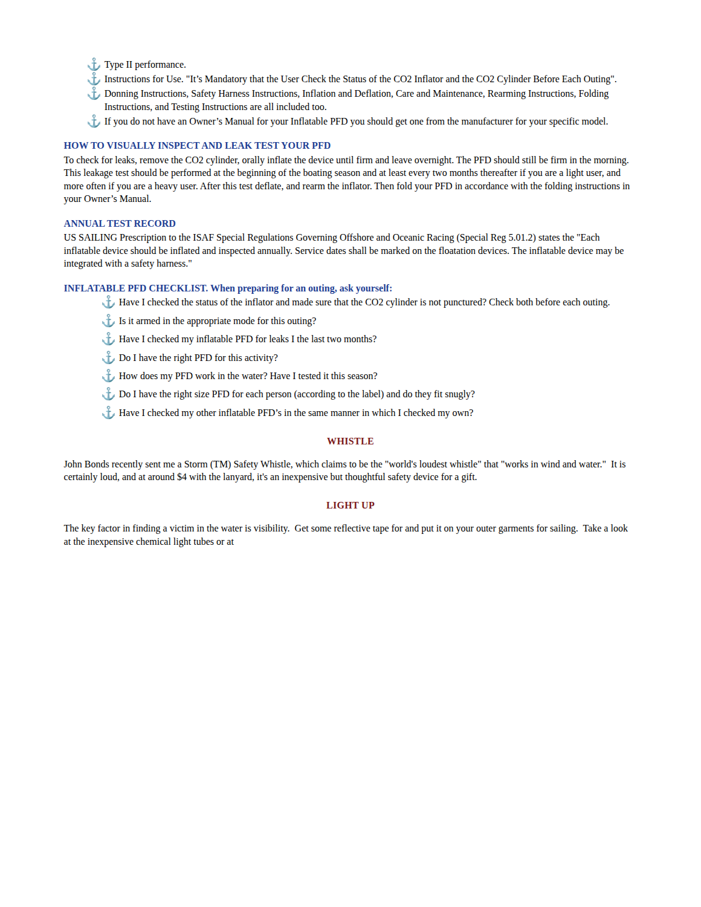Type II performance.
Instructions for Use. "It’s Mandatory that the User Check the Status of the CO2 Inflator and the CO2 Cylinder Before Each Outing".
Donning Instructions, Safety Harness Instructions, Inflation and Deflation, Care and Maintenance, Rearming Instructions, Folding Instructions, and Testing Instructions are all included too.
If you do not have an Owner’s Manual for your Inflatable PFD you should get one from the manufacturer for your specific model.
HOW TO VISUALLY INSPECT AND LEAK TEST YOUR PFD
To check for leaks, remove the CO2 cylinder, orally inflate the device until firm and leave overnight. The PFD should still be firm in the morning. This leakage test should be performed at the beginning of the boating season and at least every two months thereafter if you are a light user, and more often if you are a heavy user. After this test deflate, and rearm the inflator. Then fold your PFD in accordance with the folding instructions in your Owner’s Manual.
ANNUAL TEST RECORD
US SAILING Prescription to the ISAF Special Regulations Governing Offshore and Oceanic Racing (Special Reg 5.01.2) states the "Each inflatable device should be inflated and inspected annually. Service dates shall be marked on the floatation devices. The inflatable device may be integrated with a safety harness."
INFLATABLE PFD CHECKLIST. When preparing for an outing, ask yourself:
Have I checked the status of the inflator and made sure that the CO2 cylinder is not punctured? Check both before each outing.
Is it armed in the appropriate mode for this outing?
Have I checked my inflatable PFD for leaks I the last two months?
Do I have the right PFD for this activity?
How does my PFD work in the water? Have I tested it this season?
Do I have the right size PFD for each person (according to the label) and do they fit snugly?
Have I checked my other inflatable PFD’s in the same manner in which I checked my own?
WHISTLE
John Bonds recently sent me a Storm (TM) Safety Whistle, which claims to be the "world's loudest whistle" that "works in wind and water." It is certainly loud, and at around $4 with the lanyard, it's an inexpensive but thoughtful safety device for a gift.
LIGHT UP
The key factor in finding a victim in the water is visibility. Get some reflective tape for and put it on your outer garments for sailing. Take a look at the inexpensive chemical light tubes or at